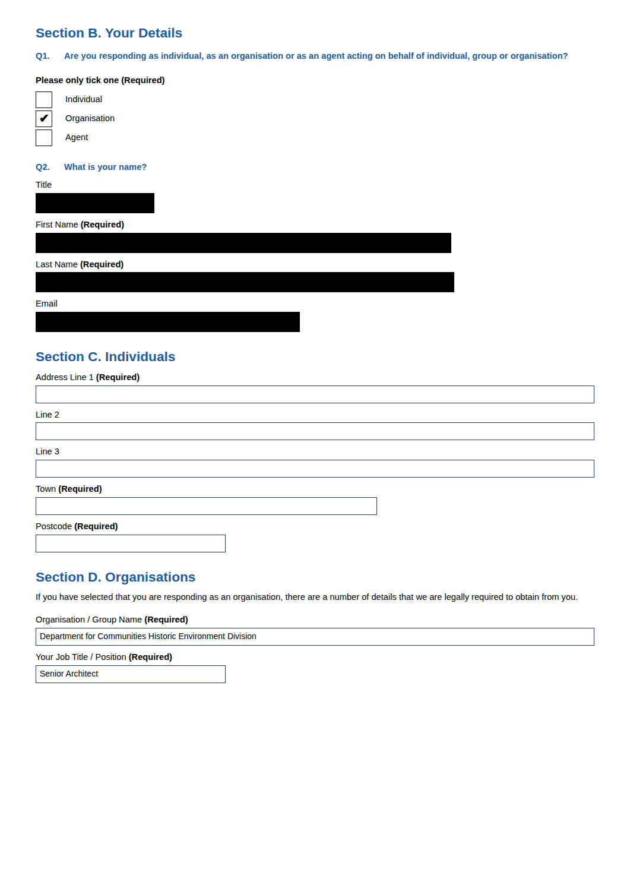Section B. Your Details
Q1. Are you responding as individual, as an organisation or as an agent acting on behalf of individual, group or organisation?
Please only tick one (Required)
Individual
✔ Organisation
Agent
Q2. What is your name?
Title
First Name (Required)
Last Name (Required)
Email
Section C. Individuals
Address Line 1 (Required)
Line 2
Line 3
Town (Required)
Postcode (Required)
Section D. Organisations
If you have selected that you are responding as an organisation, there are a number of details that we are legally required to obtain from you.
Organisation / Group Name (Required)
Department for Communities Historic Environment Division
Your Job Title / Position (Required)
Senior Architect